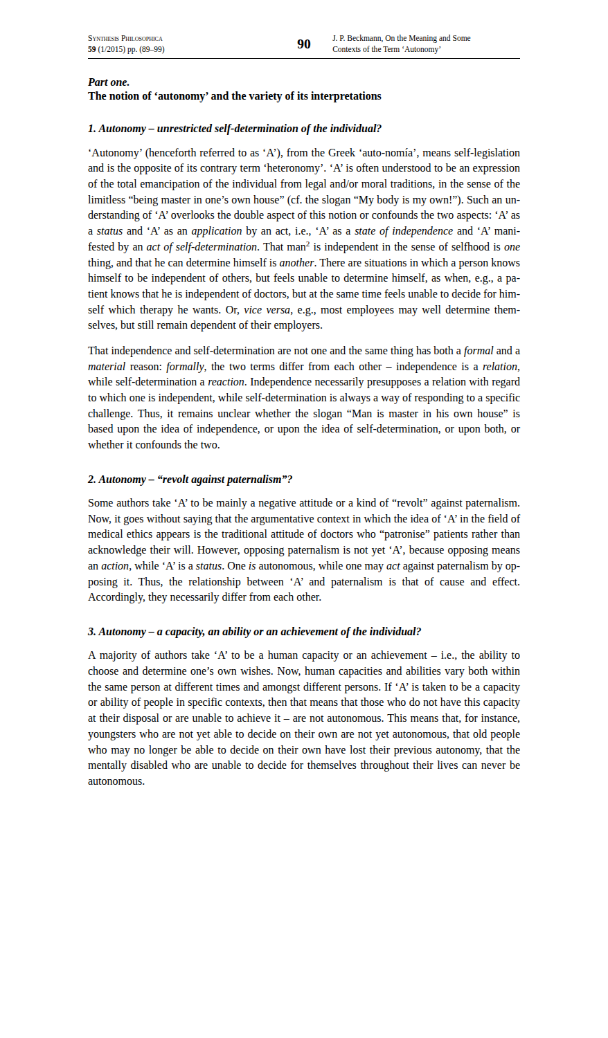Synthesis Philosophica
59 (1/2015) pp. (89–99)
90
J. P. Beckmann, On the Meaning and Some
Contexts of the Term ‘Autonomy’
Part one.
The notion of ‘autonomy’ and the variety of its interpretations
1. Autonomy – unrestricted self-determination of the individual?
‘Autonomy’ (henceforth referred to as ‘A’), from the Greek ‘auto-nomía’, means self-legislation and is the opposite of its contrary term ‘heteronomy’. ‘A’ is often understood to be an expression of the total emancipation of the individual from legal and/or moral traditions, in the sense of the limitless “being master in one’s own house” (cf. the slogan “My body is my own!”). Such an understanding of ‘A’ overlooks the double aspect of this notion or confounds the two aspects: ‘A’ as a status and ‘A’ as an application by an act, i.e., ‘A’ as a state of independence and ‘A’ manifested by an act of self-determination. That man2 is independent in the sense of selfhood is one thing, and that he can determine himself is another. There are situations in which a person knows himself to be independent of others, but feels unable to determine himself, as when, e.g., a patient knows that he is independent of doctors, but at the same time feels unable to decide for himself which therapy he wants. Or, vice versa, e.g., most employees may well determine themselves, but still remain dependent of their employers.
That independence and self-determination are not one and the same thing has both a formal and a material reason: formally, the two terms differ from each other – independence is a relation, while self-determination a reaction. Independence necessarily presupposes a relation with regard to which one is independent, while self-determination is always a way of responding to a specific challenge. Thus, it remains unclear whether the slogan “Man is master in his own house” is based upon the idea of independence, or upon the idea of self-determination, or upon both, or whether it confounds the two.
2. Autonomy – “revolt against paternalism”?
Some authors take ‘A’ to be mainly a negative attitude or a kind of “revolt” against paternalism. Now, it goes without saying that the argumentative context in which the idea of ‘A’ in the field of medical ethics appears is the traditional attitude of doctors who “patronise” patients rather than acknowledge their will. However, opposing paternalism is not yet ‘A’, because opposing means an action, while ‘A’ is a status. One is autonomous, while one may act against paternalism by opposing it. Thus, the relationship between ‘A’ and paternalism is that of cause and effect. Accordingly, they necessarily differ from each other.
3. Autonomy – a capacity, an ability or an achievement of the individual?
A majority of authors take ‘A’ to be a human capacity or an achievement – i.e., the ability to choose and determine one’s own wishes. Now, human capacities and abilities vary both within the same person at different times and amongst different persons. If ‘A’ is taken to be a capacity or ability of people in specific contexts, then that means that those who do not have this capacity at their disposal or are unable to achieve it – are not autonomous. This means that, for instance, youngsters who are not yet able to decide on their own are not yet autonomous, that old people who may no longer be able to decide on their own have lost their previous autonomy, that the mentally disabled who are unable to decide for themselves throughout their lives can never be autonomous.